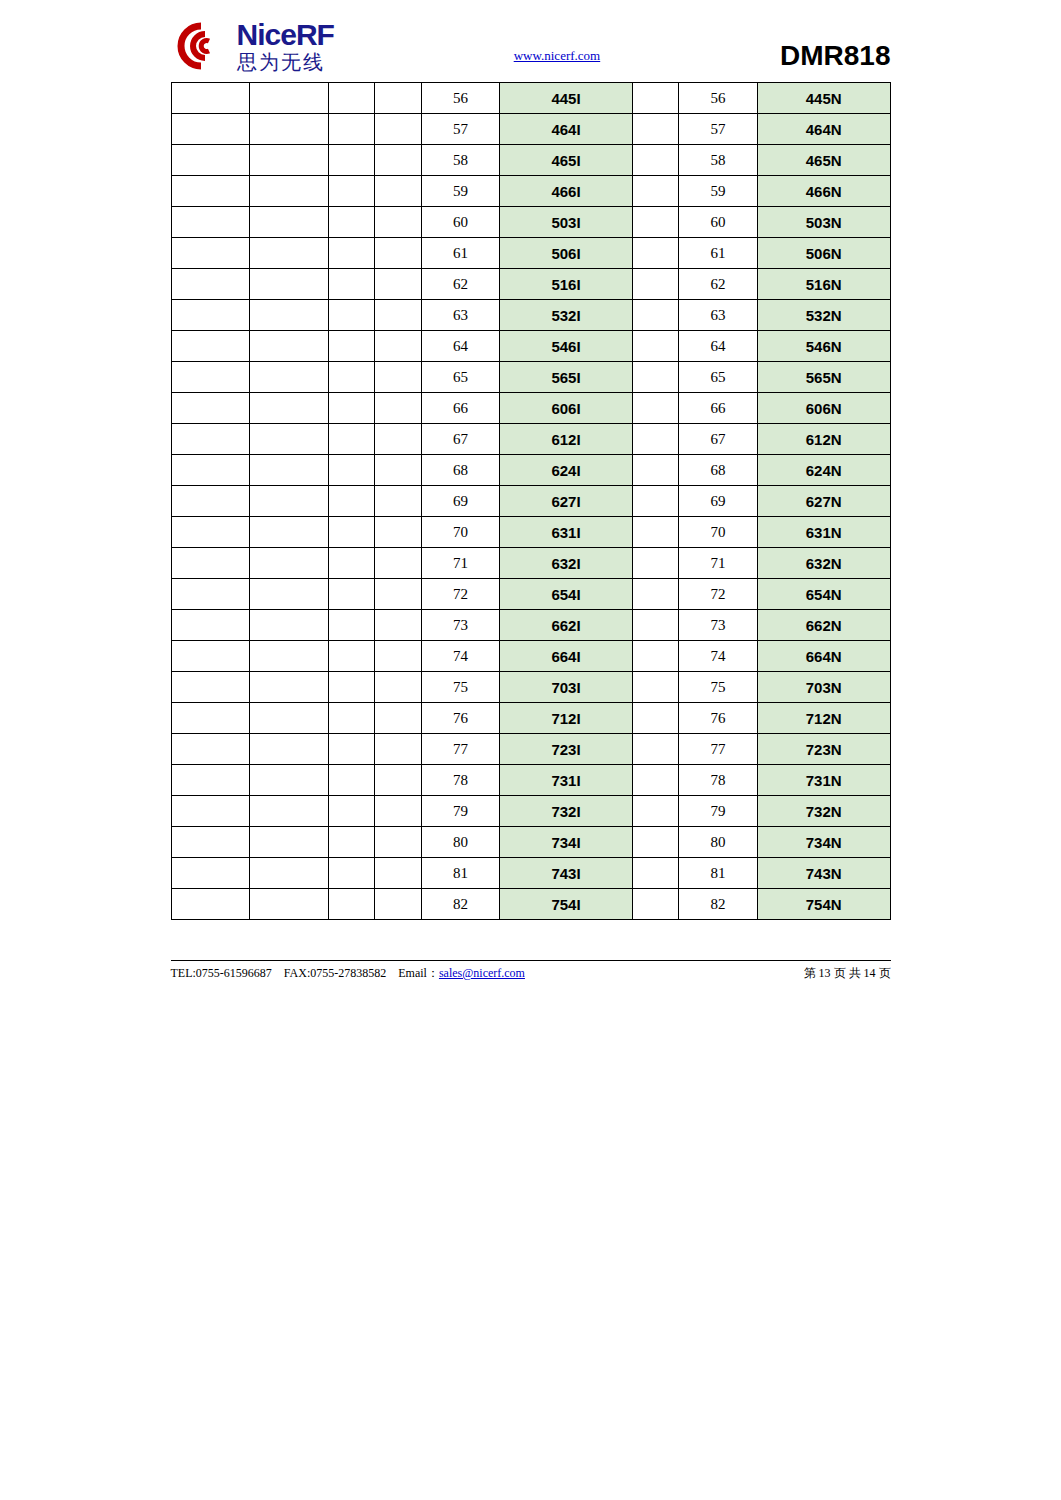Nice RF
思为无线
www.nicerf.com
DMR818
| | | | | 56 | 445I | | 56 | 445N |
| | | | | 57 | 464I | | 57 | 464N |
| | | | | 58 | 465I | | 58 | 465N |
| | | | | 59 | 466I | | 59 | 466N |
| | | | | 60 | 503I | | 60 | 503N |
| | | | | 61 | 506I | | 61 | 506N |
| | | | | 62 | 516I | | 62 | 516N |
| | | | | 63 | 532I | | 63 | 532N |
| | | | | 64 | 546I | | 64 | 546N |
| | | | | 65 | 565I | | 65 | 565N |
| | | | | 66 | 606I | | 66 | 606N |
| | | | | 67 | 612I | | 67 | 612N |
| | | | | 68 | 624I | | 68 | 624N |
| | | | | 69 | 627I | | 69 | 627N |
| | | | | 70 | 631I | | 70 | 631N |
| | | | | 71 | 632I | | 71 | 632N |
| | | | | 72 | 654I | | 72 | 654N |
| | | | | 73 | 662I | | 73 | 662N |
| | | | | 74 | 664I | | 74 | 664N |
| | | | | 75 | 703I | | 75 | 703N |
| | | | | 76 | 712I | | 76 | 712N |
| | | | | 77 | 723I | | 77 | 723N |
| | | | | 78 | 731I | | 78 | 731N |
| | | | | 79 | 732I | | 79 | 732N |
| | | | | 80 | 734I | | 80 | 734N |
| | | | | 81 | 743I | | 81 | 743N |
| | | | | 82 | 754I | | 82 | 754N |
TEL:0755-61596687 FAX:0755-27838582 Email：sales@nicerf.com
第 13 页 共 14 页